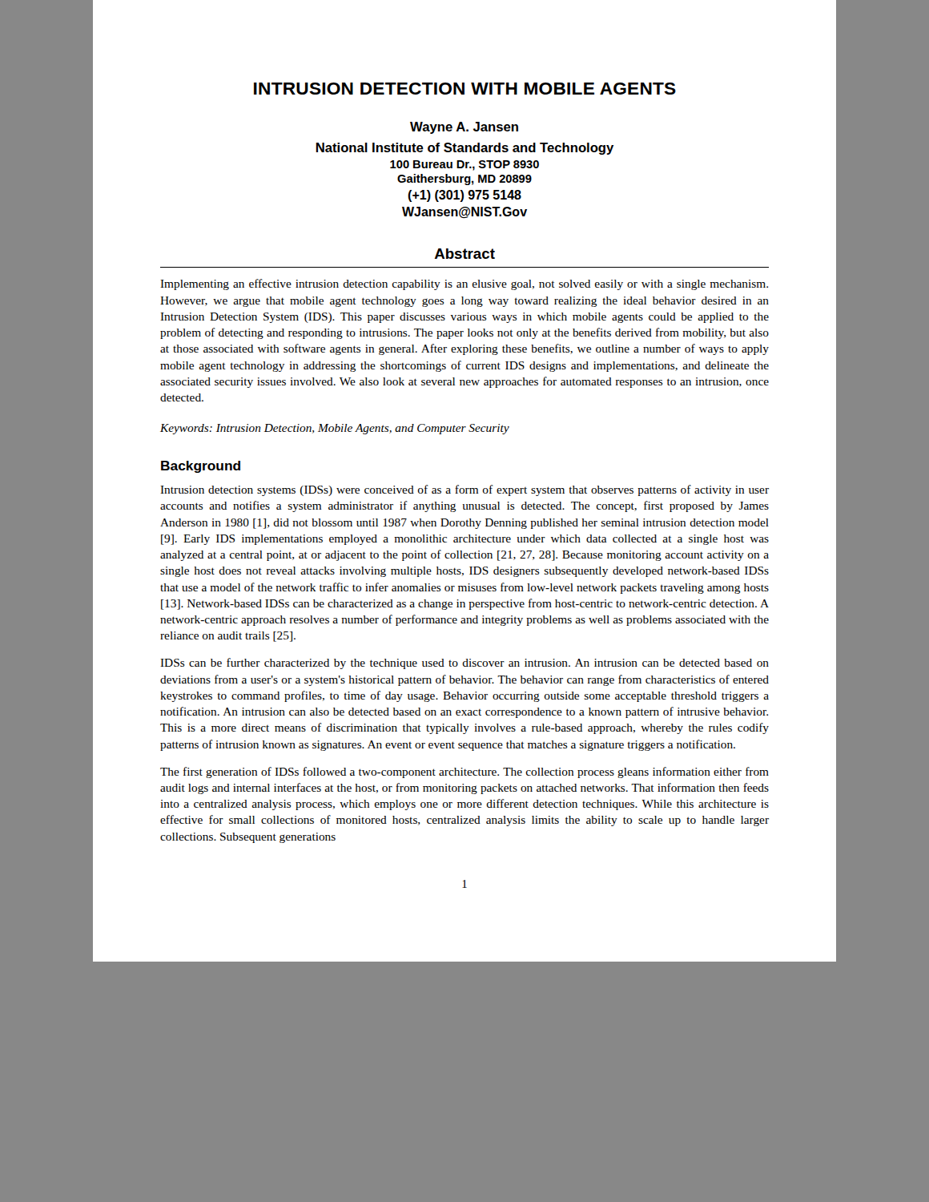Intrusion Detection with Mobile Agents
Wayne A. Jansen
National Institute of Standards and Technology
100 Bureau Dr., STOP 8930
Gaithersburg, MD 20899
(+1) (301) 975 5148
WJansen@NIST.Gov
Abstract
Implementing an effective intrusion detection capability is an elusive goal, not solved easily or with a single mechanism. However, we argue that mobile agent technology goes a long way toward realizing the ideal behavior desired in an Intrusion Detection System (IDS). This paper discusses various ways in which mobile agents could be applied to the problem of detecting and responding to intrusions. The paper looks not only at the benefits derived from mobility, but also at those associated with software agents in general. After exploring these benefits, we outline a number of ways to apply mobile agent technology in addressing the shortcomings of current IDS designs and implementations, and delineate the associated security issues involved. We also look at several new approaches for automated responses to an intrusion, once detected.
Keywords: Intrusion Detection, Mobile Agents, and Computer Security
Background
Intrusion detection systems (IDSs) were conceived of as a form of expert system that observes patterns of activity in user accounts and notifies a system administrator if anything unusual is detected. The concept, first proposed by James Anderson in 1980 [1], did not blossom until 1987 when Dorothy Denning published her seminal intrusion detection model [9]. Early IDS implementations employed a monolithic architecture under which data collected at a single host was analyzed at a central point, at or adjacent to the point of collection [21, 27, 28]. Because monitoring account activity on a single host does not reveal attacks involving multiple hosts, IDS designers subsequently developed network-based IDSs that use a model of the network traffic to infer anomalies or misuses from low-level network packets traveling among hosts [13]. Network-based IDSs can be characterized as a change in perspective from host-centric to network-centric detection. A network-centric approach resolves a number of performance and integrity problems as well as problems associated with the reliance on audit trails [25].
IDSs can be further characterized by the technique used to discover an intrusion. An intrusion can be detected based on deviations from a user's or a system's historical pattern of behavior. The behavior can range from characteristics of entered keystrokes to command profiles, to time of day usage. Behavior occurring outside some acceptable threshold triggers a notification. An intrusion can also be detected based on an exact correspondence to a known pattern of intrusive behavior. This is a more direct means of discrimination that typically involves a rule-based approach, whereby the rules codify patterns of intrusion known as signatures. An event or event sequence that matches a signature triggers a notification.
The first generation of IDSs followed a two-component architecture. The collection process gleans information either from audit logs and internal interfaces at the host, or from monitoring packets on attached networks. That information then feeds into a centralized analysis process, which employs one or more different detection techniques. While this architecture is effective for small collections of monitored hosts, centralized analysis limits the ability to scale up to handle larger collections. Subsequent generations
1